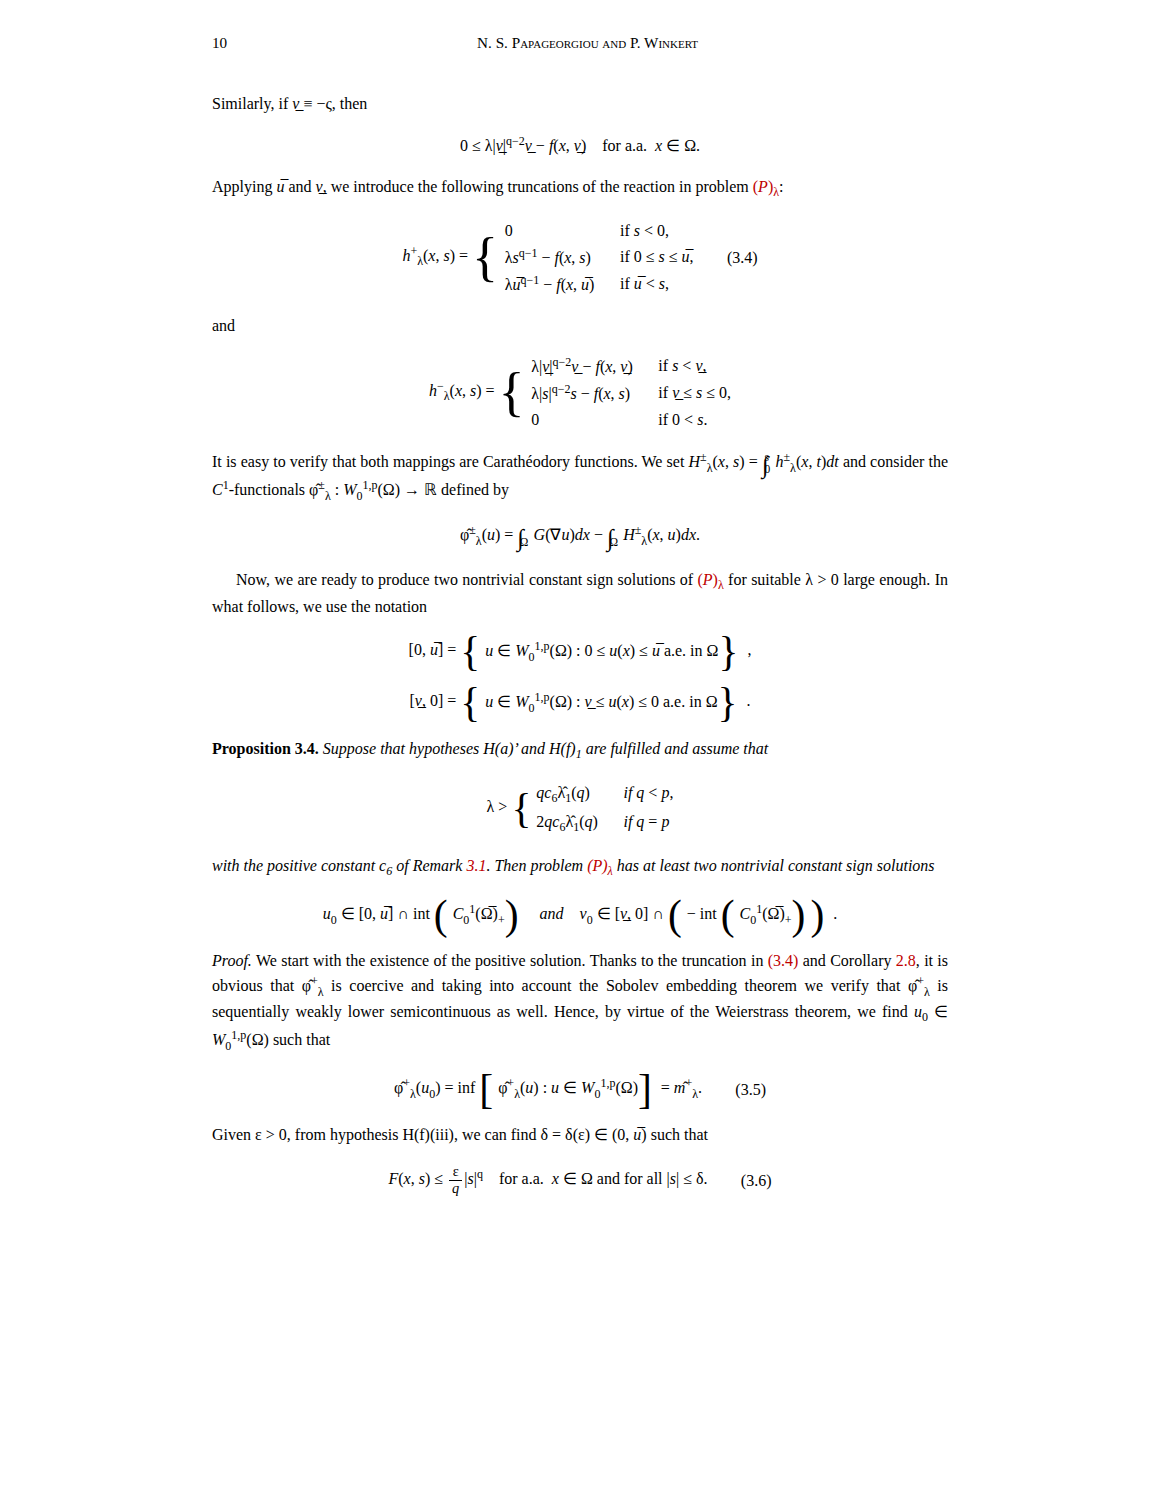10 N. S. Papageorgiou and P. Winkert
Similarly, if v̲ ≡ −ς, then
0 ≤ λ|v̲|q−2 v̲ − f(x, v̲) for a.a. x ∈ Ω.
Applying u̅ and v̲, we introduce the following truncations of the reaction in problem (P)λ:
h+λ(x, s) = { 0 if s < 0, λsq−1 − f(x, s) if 0 ≤ s ≤ u̅, λu̅q−1 − f(x, u̅) if u̅ < s,
(3.4)
and
h−λ(x, s) = { λ|v̲|q−2 v̲ − f(x, v̲) if s < v̲, λ|s|q−2 s − f(x, s) if v̲ ≤ s ≤ 0, 0 if 0 < s.
It is easy to verify that both mappings are Carathéodory functions. We set H±λ(x, s) = ∫s 0 h±λ(x, t)dt and consider the C 1-functionals φ̂±λ : W 01,p(Ω) → ℝ defined by
φ̂±λ(u) = ∫ Ω G(∇u)dx − ∫ Ω H±λ(x, u)dx.
Now, we are ready to produce two nontrivial constant sign solutions of (P)λ for suitable λ > 0 large enough. In what follows, we use the notation
[0, u̅] = {u ∈ W 01,p(Ω) : 0 ≤ u(x) ≤ u̅ a.e. in Ω} ,
[v̲, 0] = {u ∈ W 01,p(Ω) : v̲ ≤ u(x) ≤ 0 a.e. in Ω} .
Proposition 3.4. Suppose that hypotheses H(a)’ and H(f)1 are fulfilled and assume that
λ > { qc 6λ̂1(q) if q < p, 2qc 6λ̂1(q) if q = p
with the positive constant c6 of Remark 3.1. Then problem (P)λ has at least two nontrivial constant sign solutions
u 0 ∈ [0, u̅] ∩ int (C 01(Ω̅)+) and v 0 ∈ [v̲, 0] ∩ (− int (C 01(Ω̅)+)) .
Proof. We start with the existence of the positive solution. Thanks to the truncation in (3.4) and Corollary 2.8, it is obvious that φ̂+λ is coercive and taking into account the Sobolev embedding theorem we verify that φ̂+λ is sequentially weakly lower semicontinuous as well. Hence, by virtue of the Weierstrass theorem, we find u 0 ∈ W 01,p(Ω) such that
φ̂+λ(u 0) = inf [φ̂+λ(u) : u ∈ W 01,p(Ω)] = m̂+λ.
(3.5)
Given ε > 0, from hypothesis H(f)(iii), we can find δ = δ(ε) ∈ (0, u̅) such that
F(x, s) ≤ εq|s|q for a.a. x ∈ Ω and for all |s| ≤ δ.
(3.6)